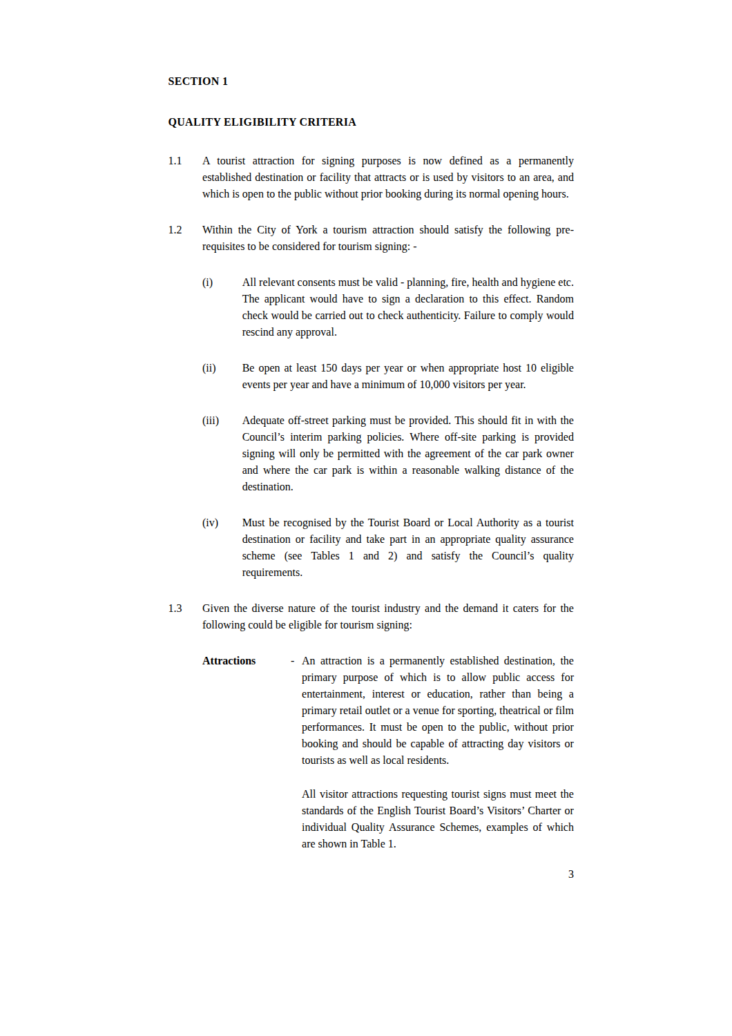SECTION 1
QUALITY ELIGIBILITY CRITERIA
1.1
A tourist attraction for signing purposes is now defined as a permanently established destination or facility that attracts or is used by visitors to an area, and which is open to the public without prior booking during its normal opening hours.
1.2
Within the City of York a tourism attraction should satisfy the following pre-requisites to be considered for tourism signing: -
(i)
All relevant consents must be valid - planning, fire, health and hygiene etc. The applicant would have to sign a declaration to this effect. Random check would be carried out to check authenticity. Failure to comply would rescind any approval.
(ii)
Be open at least 150 days per year or when appropriate host 10 eligible events per year and have a minimum of 10,000 visitors per year.
(iii)
Adequate off-street parking must be provided. This should fit in with the Council’s interim parking policies. Where off-site parking is provided signing will only be permitted with the agreement of the car park owner and where the car park is within a reasonable walking distance of the destination.
(iv)
Must be recognised by the Tourist Board or Local Authority as a tourist destination or facility and take part in an appropriate quality assurance scheme (see Tables 1 and 2) and satisfy the Council’s quality requirements.
1.3
Given the diverse nature of the tourist industry and the demand it caters for the following could be eligible for tourism signing:
Attractions
-
An attraction is a permanently established destination, the primary purpose of which is to allow public access for entertainment, interest or education, rather than being a primary retail outlet or a venue for sporting, theatrical or film performances. It must be open to the public, without prior booking and should be capable of attracting day visitors or tourists as well as local residents.
All visitor attractions requesting tourist signs must meet the standards of the English Tourist Board’s Visitors’ Charter or individual Quality Assurance Schemes, examples of which are shown in Table 1.
3